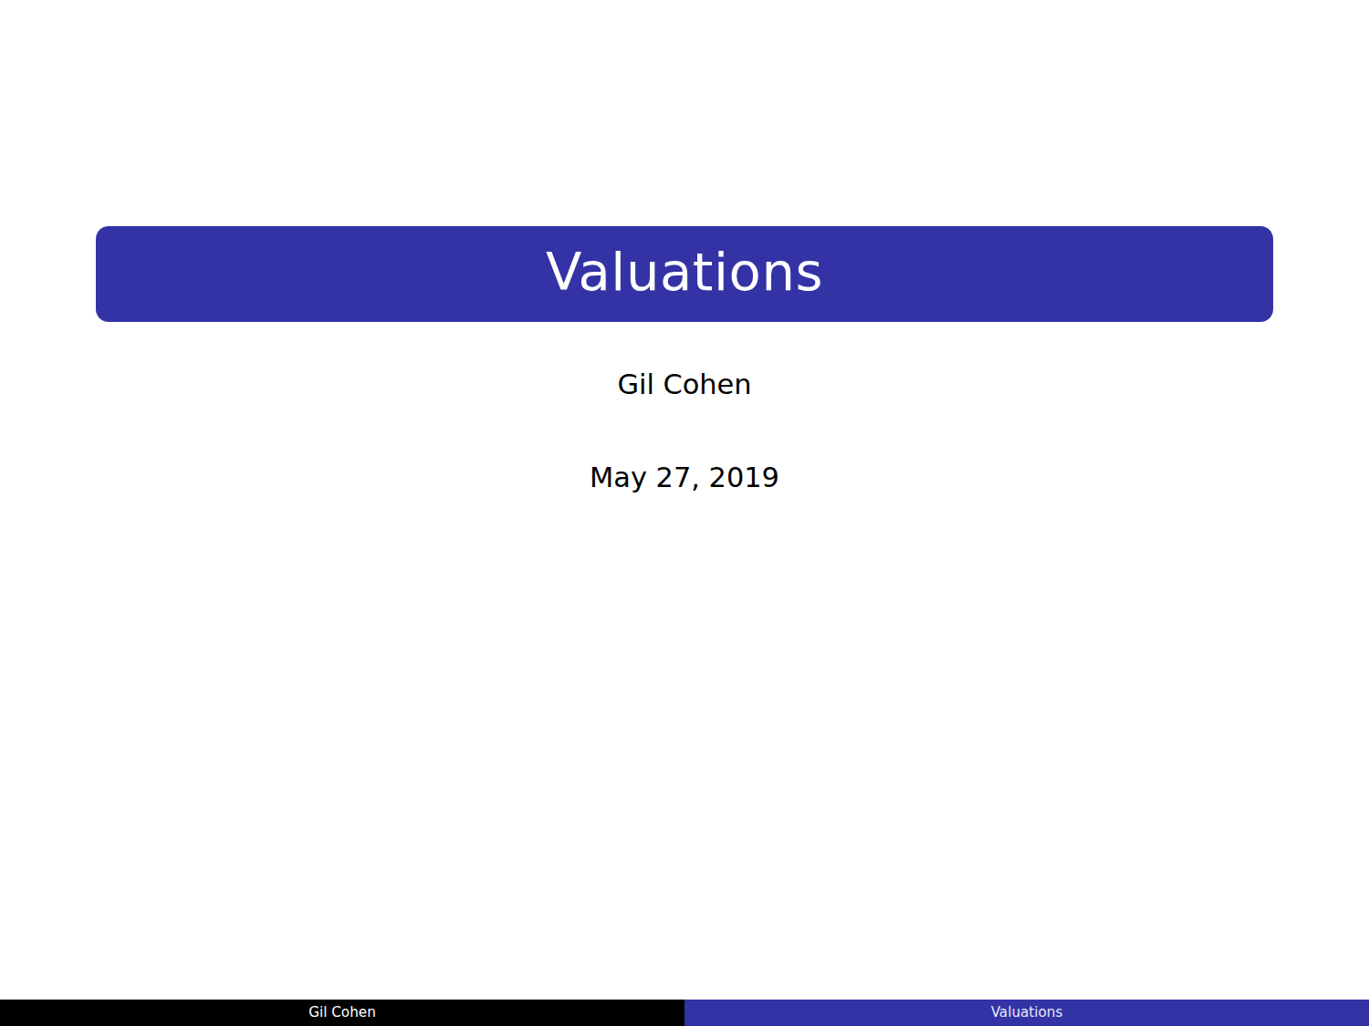Valuations
Gil Cohen
May 27, 2019
Gil Cohen
Valuations